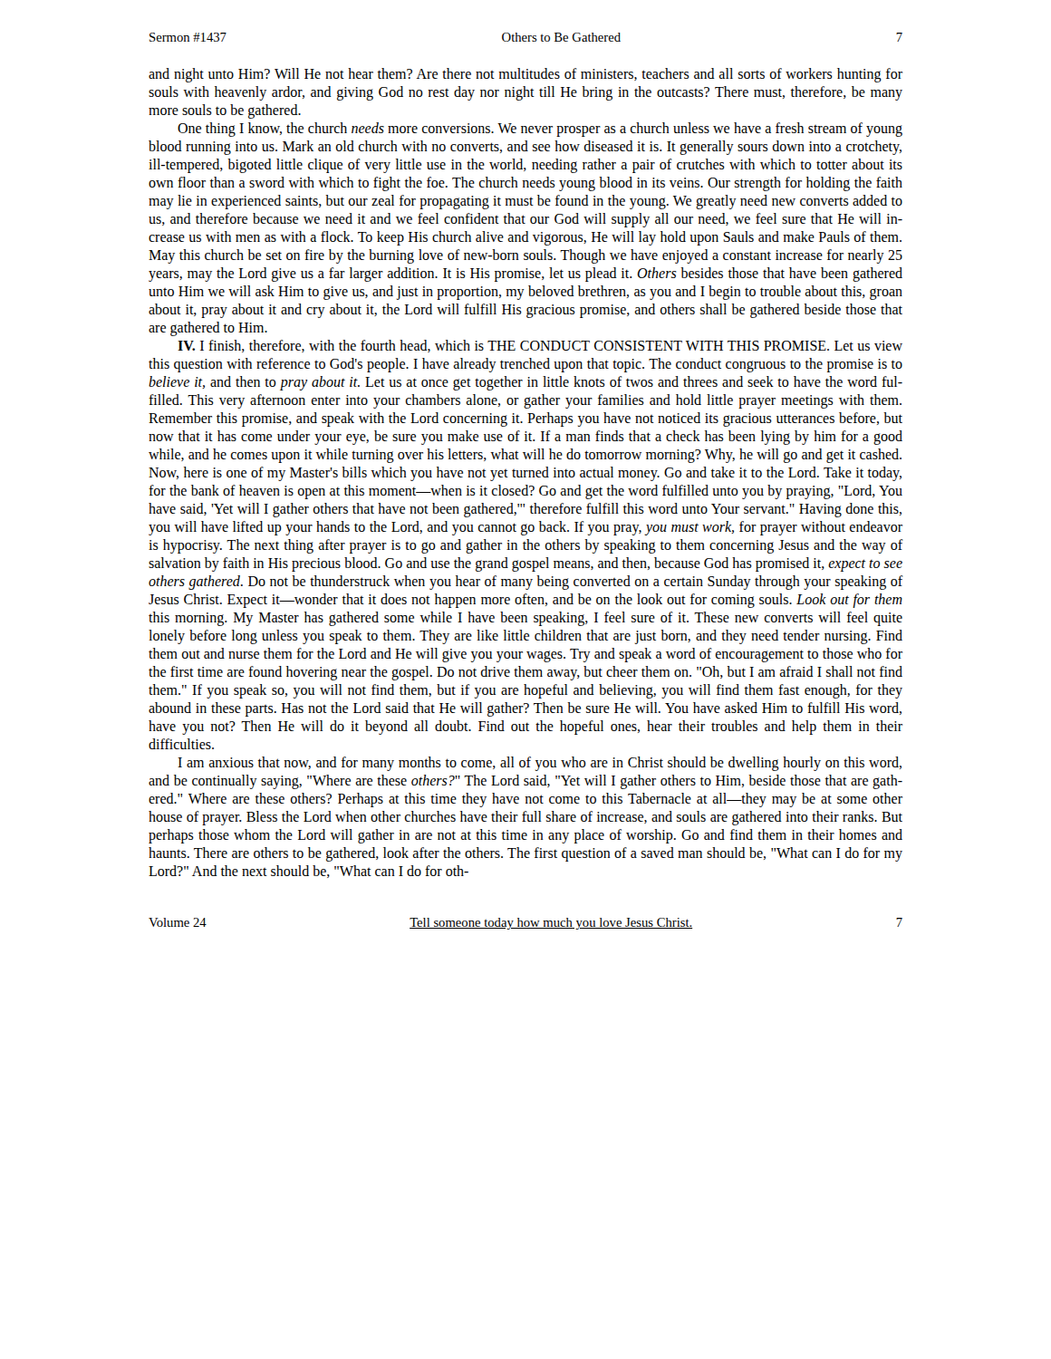Sermon #1437 Others to Be Gathered 7
and night unto Him? Will He not hear them? Are there not multitudes of ministers, teachers and all sorts of workers hunting for souls with heavenly ardor, and giving God no rest day nor night till He bring in the outcasts? There must, therefore, be many more souls to be gathered.
One thing I know, the church needs more conversions. We never prosper as a church unless we have a fresh stream of young blood running into us. Mark an old church with no converts, and see how diseased it is. It generally sours down into a crotchety, ill-tempered, bigoted little clique of very little use in the world, needing rather a pair of crutches with which to totter about its own floor than a sword with which to fight the foe. The church needs young blood in its veins. Our strength for holding the faith may lie in experienced saints, but our zeal for propagating it must be found in the young. We greatly need new converts added to us, and therefore because we need it and we feel confident that our God will supply all our need, we feel sure that He will increase us with men as with a flock. To keep His church alive and vigorous, He will lay hold upon Sauls and make Pauls of them. May this church be set on fire by the burning love of new-born souls. Though we have enjoyed a constant increase for nearly 25 years, may the Lord give us a far larger addition. It is His promise, let us plead it. Others besides those that have been gathered unto Him we will ask Him to give us, and just in proportion, my beloved brethren, as you and I begin to trouble about this, groan about it, pray about it and cry about it, the Lord will fulfill His gracious promise, and others shall be gathered beside those that are gathered to Him.
IV. I finish, therefore, with the fourth head, which is THE CONDUCT CONSISTENT WITH THIS PROMISE. Let us view this question with reference to God's people. I have already trenched upon that topic. The conduct congruous to the promise is to believe it, and then to pray about it. Let us at once get together in little knots of twos and threes and seek to have the word fulfilled. This very afternoon enter into your chambers alone, or gather your families and hold little prayer meetings with them. Remember this promise, and speak with the Lord concerning it. Perhaps you have not noticed its gracious utterances before, but now that it has come under your eye, be sure you make use of it. If a man finds that a check has been lying by him for a good while, and he comes upon it while turning over his letters, what will he do tomorrow morning? Why, he will go and get it cashed. Now, here is one of my Master's bills which you have not yet turned into actual money. Go and take it to the Lord. Take it today, for the bank of heaven is open at this moment—when is it closed? Go and get the word fulfilled unto you by praying, "Lord, You have said, 'Yet will I gather others that have not been gathered,'" therefore fulfill this word unto Your servant." Having done this, you will have lifted up your hands to the Lord, and you cannot go back. If you pray, you must work, for prayer without endeavor is hypocrisy. The next thing after prayer is to go and gather in the others by speaking to them concerning Jesus and the way of salvation by faith in His precious blood. Go and use the grand gospel means, and then, because God has promised it, expect to see others gathered. Do not be thunderstruck when you hear of many being converted on a certain Sunday through your speaking of Jesus Christ. Expect it—wonder that it does not happen more often, and be on the look out for coming souls. Look out for them this morning. My Master has gathered some while I have been speaking, I feel sure of it. These new converts will feel quite lonely before long unless you speak to them. They are like little children that are just born, and they need tender nursing. Find them out and nurse them for the Lord and He will give you your wages. Try and speak a word of encouragement to those who for the first time are found hovering near the gospel. Do not drive them away, but cheer them on. "Oh, but I am afraid I shall not find them." If you speak so, you will not find them, but if you are hopeful and believing, you will find them fast enough, for they abound in these parts. Has not the Lord said that He will gather? Then be sure He will. You have asked Him to fulfill His word, have you not? Then He will do it beyond all doubt. Find out the hopeful ones, hear their troubles and help them in their difficulties.
I am anxious that now, and for many months to come, all of you who are in Christ should be dwelling hourly on this word, and be continually saying, "Where are these others?" The Lord said, "Yet will I gather others to Him, beside those that are gathered." Where are these others? Perhaps at this time they have not come to this Tabernacle at all—they may be at some other house of prayer. Bless the Lord when other churches have their full share of increase, and souls are gathered into their ranks. But perhaps those whom the Lord will gather in are not at this time in any place of worship. Go and find them in their homes and haunts. There are others to be gathered, look after the others. The first question of a saved man should be, "What can I do for my Lord?" And the next should be, "What can I do for oth-
Volume 24 Tell someone today how much you love Jesus Christ. 7